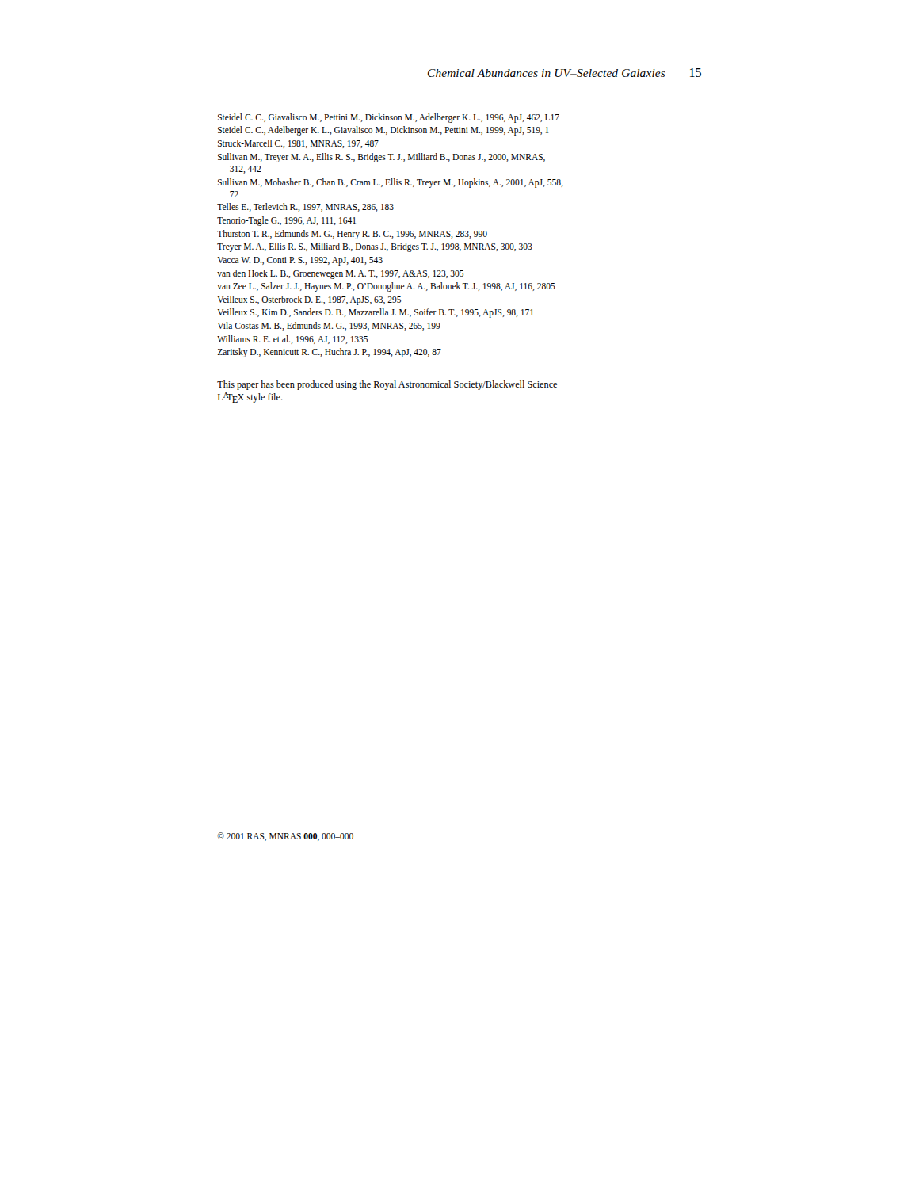Chemical Abundances in UV–Selected Galaxies 15
Steidel C. C., Giavalisco M., Pettini M., Dickinson M., Adelberger K. L., 1996, ApJ, 462, L17
Steidel C. C., Adelberger K. L., Giavalisco M., Dickinson M., Pettini M., 1999, ApJ, 519, 1
Struck-Marcell C., 1981, MNRAS, 197, 487
Sullivan M., Treyer M. A., Ellis R. S., Bridges T. J., Milliard B., Donas J., 2000, MNRAS, 312, 442
Sullivan M., Mobasher B., Chan B., Cram L., Ellis R., Treyer M., Hopkins, A., 2001, ApJ, 558, 72
Telles E., Terlevich R., 1997, MNRAS, 286, 183
Tenorio-Tagle G., 1996, AJ, 111, 1641
Thurston T. R., Edmunds M. G., Henry R. B. C., 1996, MNRAS, 283, 990
Treyer M. A., Ellis R. S., Milliard B., Donas J., Bridges T. J., 1998, MNRAS, 300, 303
Vacca W. D., Conti P. S., 1992, ApJ, 401, 543
van den Hoek L. B., Groenewegen M. A. T., 1997, A&AS, 123, 305
van Zee L., Salzer J. J., Haynes M. P., O’Donoghue A. A., Balonek T. J., 1998, AJ, 116, 2805
Veilleux S., Osterbrock D. E., 1987, ApJS, 63, 295
Veilleux S., Kim D., Sanders D. B., Mazzarella J. M., Soifer B. T., 1995, ApJS, 98, 171
Vila Costas M. B., Edmunds M. G., 1993, MNRAS, 265, 199
Williams R. E. et al., 1996, AJ, 112, 1335
Zaritsky D., Kennicutt R. C., Huchra J. P., 1994, ApJ, 420, 87
This paper has been produced using the Royal Astronomical Society/Blackwell Science LATEX style file.
© 2001 RAS, MNRAS 000, 000–000